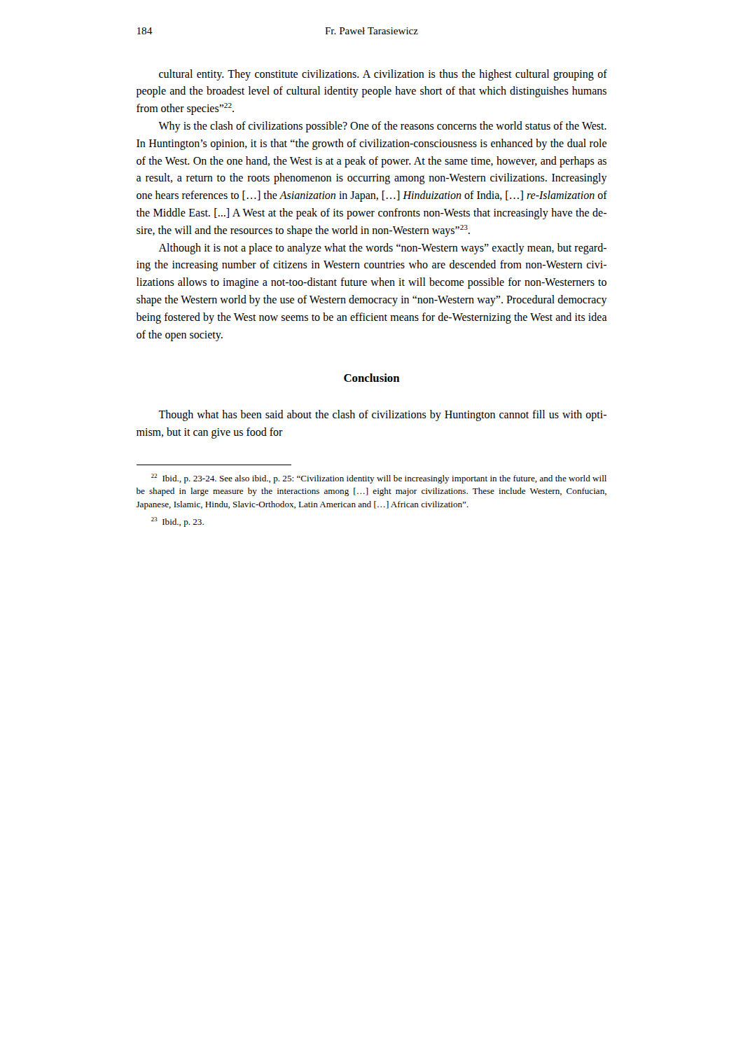184 Fr. Paweł Tarasiewicz 184
cultural entity. They constitute civilizations. A civilization is thus the highest cultural grouping of people and the broadest level of cultural identity people have short of that which distinguishes humans from other species”22.
Why is the clash of civilizations possible? One of the reasons concerns the world status of the West. In Huntington’s opinion, it is that “the growth of civilization-consciousness is enhanced by the dual role of the West. On the one hand, the West is at a peak of power. At the same time, however, and perhaps as a result, a return to the roots phenomenon is occurring among non-Western civilizations. Increasingly one hears references to […] the Asianization in Japan, […] Hinduization of India, […] re-Islamization of the Middle East. [...] A West at the peak of its power confronts non-Wests that increasingly have the desire, the will and the resources to shape the world in non-Western ways”23.
Although it is not a place to analyze what the words “non-Western ways” exactly mean, but regarding the increasing number of citizens in Western countries who are descended from non-Western civilizations allows to imagine a not-too-distant future when it will become possible for non-Westerners to shape the Western world by the use of Western democracy in “non-Western way”. Procedural democracy being fostered by the West now seems to be an efficient means for de-Westernizing the West and its idea of the open society.
Conclusion
Though what has been said about the clash of civilizations by Huntington cannot fill us with optimism, but it can give us food for
22 Ibid., p. 23-24. See also ibid., p. 25: “Civilization identity will be increasingly important in the future, and the world will be shaped in large measure by the interactions among […] eight major civilizations. These include Western, Confucian, Japanese, Islamic, Hindu, Slavic-Orthodox, Latin American and […] African civilization”.
23 Ibid., p. 23.